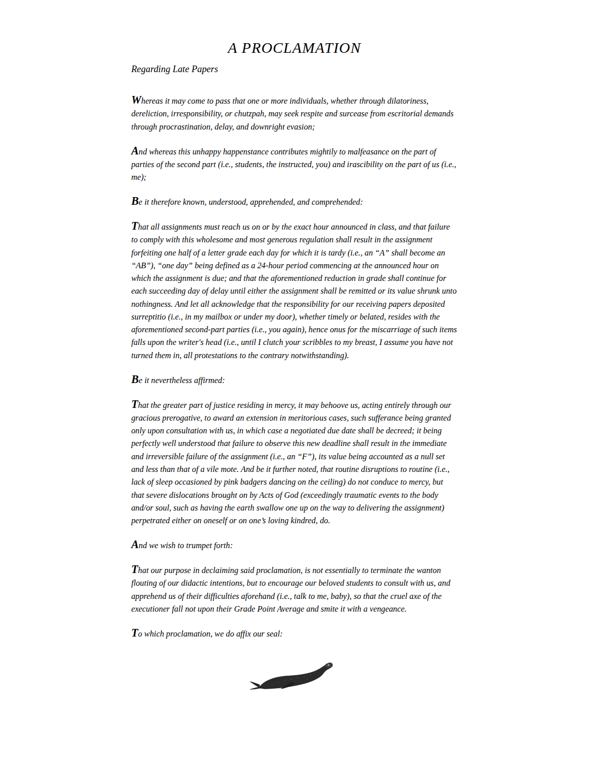A PROCLAMATION
Regarding Late Papers
Whereas it may come to pass that one or more individuals, whether through dilatoriness, dereliction, irresponsibility, or chutzpah, may seek respite and surcease from escritorial demands through procrastination, delay, and downright evasion;
And whereas this unhappy happenstance contributes mightily to malfeasance on the part of parties of the second part (i.e., students, the instructed, you) and irascibility on the part of us (i.e., me);
Be it therefore known, understood, apprehended, and comprehended:
That all assignments must reach us on or by the exact hour announced in class, and that failure to comply with this wholesome and most generous regulation shall result in the assignment forfeiting one half of a letter grade each day for which it is tardy (i.e., an “A” shall become an “AB”), “one day” being defined as a 24-hour period commencing at the announced hour on which the assignment is due; and that the aforementioned reduction in grade shall continue for each succeeding day of delay until either the assignment shall be remitted or its value shrunk unto nothingness. And let all acknowledge that the responsibility for our receiving papers deposited surreptitio (i.e., in my mailbox or under my door), whether timely or belated, resides with the aforementioned second-part parties (i.e., you again), hence onus for the miscarriage of such items falls upon the writer's head (i.e., until I clutch your scribbles to my breast, I assume you have not turned them in, all protestations to the contrary notwithstanding).
Be it nevertheless affirmed:
That the greater part of justice residing in mercy, it may behoove us, acting entirely through our gracious prerogative, to award an extension in meritorious cases, such sufferance being granted only upon consultation with us, in which case a negotiated due date shall be decreed; it being perfectly well understood that failure to observe this new deadline shall result in the immediate and irreversible failure of the assignment (i.e., an “F”), its value being accounted as a null set and less than that of a vile mote. And be it further noted, that routine disruptions to routine (i.e., lack of sleep occasioned by pink badgers dancing on the ceiling) do not conduce to mercy, but that severe dislocations brought on by Acts of God (exceedingly traumatic events to the body and/or soul, such as having the earth swallow one up on the way to delivering the assignment) perpetrated either on oneself or on one’s loving kindred, do.
And we wish to trumpet forth:
That our purpose in declaiming said proclamation, is not essentially to terminate the wanton flouting of our didactic intentions, but to encourage our beloved students to consult with us, and apprehend us of their difficulties aforehand (i.e., talk to me, baby), so that the cruel axe of the executioner fall not upon their Grade Point Average and smite it with a vengeance.
To which proclamation, we do affix our seal: